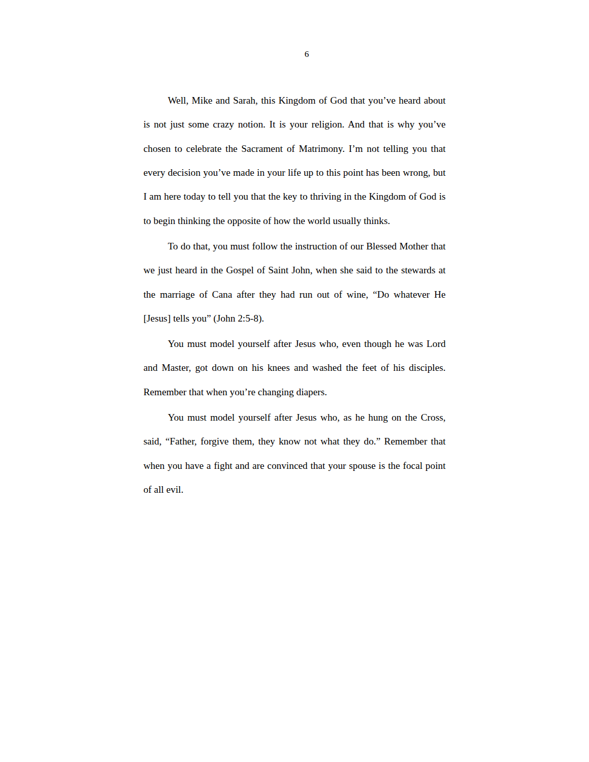6
Well, Mike and Sarah, this Kingdom of God that you’ve heard about is not just some crazy notion. It is your religion. And that is why you’ve chosen to celebrate the Sacrament of Matrimony. I’m not telling you that every decision you’ve made in your life up to this point has been wrong, but I am here today to tell you that the key to thriving in the Kingdom of God is to begin thinking the opposite of how the world usually thinks.
To do that, you must follow the instruction of our Blessed Mother that we just heard in the Gospel of Saint John, when she said to the stewards at the marriage of Cana after they had run out of wine, “Do whatever He [Jesus] tells you” (John 2:5-8).
You must model yourself after Jesus who, even though he was Lord and Master, got down on his knees and washed the feet of his disciples. Remember that when you’re changing diapers.
You must model yourself after Jesus who, as he hung on the Cross, said, “Father, forgive them, they know not what they do.” Remember that when you have a fight and are convinced that your spouse is the focal point of all evil.